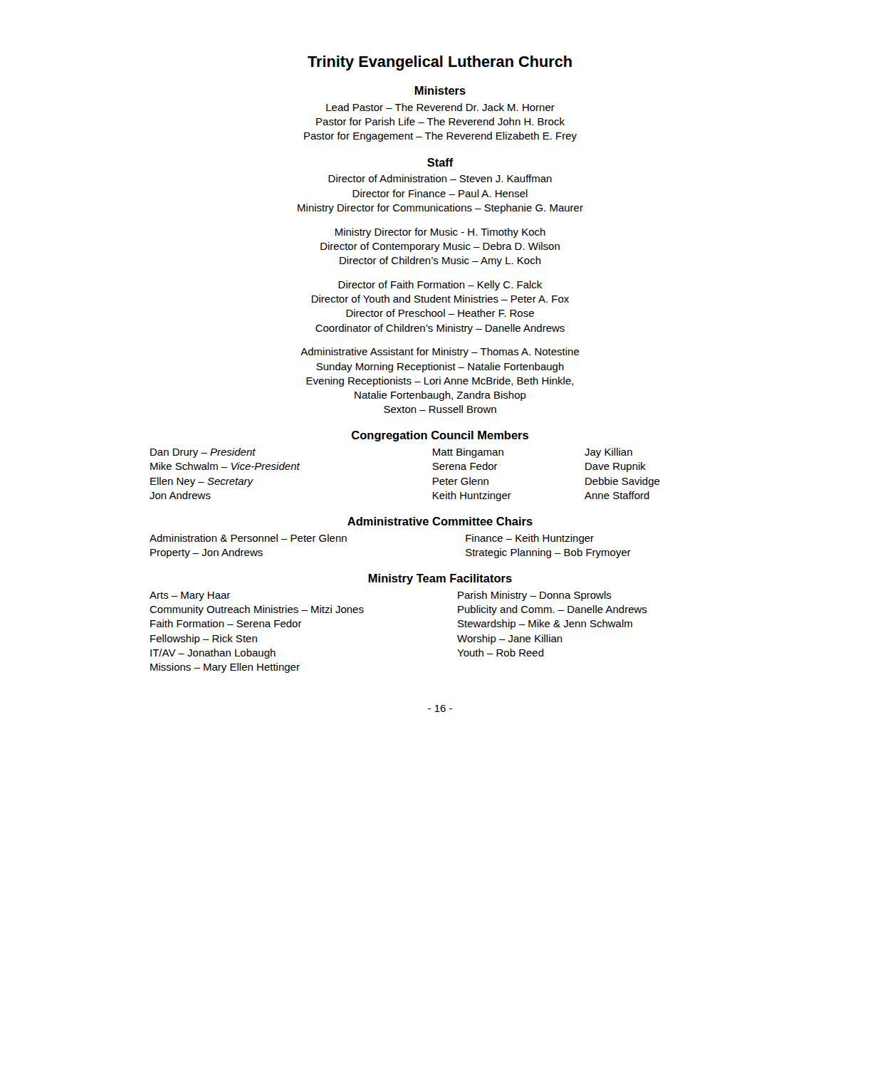Trinity Evangelical Lutheran Church
Ministers
Lead Pastor – The Reverend Dr. Jack M. Horner
Pastor for Parish Life – The Reverend John H. Brock
Pastor for Engagement – The Reverend Elizabeth E. Frey
Staff
Director of Administration – Steven J. Kauffman
Director for Finance – Paul A. Hensel
Ministry Director for Communications – Stephanie G. Maurer
Ministry Director for Music - H. Timothy Koch
Director of Contemporary Music – Debra D. Wilson
Director of Children’s Music – Amy L. Koch
Director of Faith Formation – Kelly C. Falck
Director of Youth and Student Ministries – Peter A. Fox
Director of Preschool – Heather F. Rose
Coordinator of Children’s Ministry – Danelle Andrews
Administrative Assistant for Ministry – Thomas A. Notestine
Sunday Morning Receptionist – Natalie Fortenbaugh
Evening Receptionists – Lori Anne McBride, Beth Hinkle,
Natalie Fortenbaugh, Zandra Bishop
Sexton – Russell Brown
Congregation Council Members
| Dan Drury – President | Matt Bingaman | Jay Killian |
| Mike Schwalm – Vice-President | Serena Fedor | Dave Rupnik |
| Ellen Ney – Secretary | Peter Glenn | Debbie Savidge |
| Jon Andrews | Keith Huntzinger | Anne Stafford |
Administrative Committee Chairs
| Administration & Personnel – Peter Glenn | Finance – Keith Huntzinger |
| Property – Jon Andrews | Strategic Planning – Bob Frymoyer |
Ministry Team Facilitators
| Arts – Mary Haar | Parish Ministry – Donna Sprowls |
| Community Outreach Ministries – Mitzi Jones | Publicity and Comm. – Danelle Andrews |
| Faith Formation – Serena Fedor | Stewardship – Mike & Jenn Schwalm |
| Fellowship – Rick Sten | Worship – Jane Killian |
| IT/AV – Jonathan Lobaugh | Youth – Rob Reed |
| Missions – Mary Ellen Hettinger | |
- 16 -